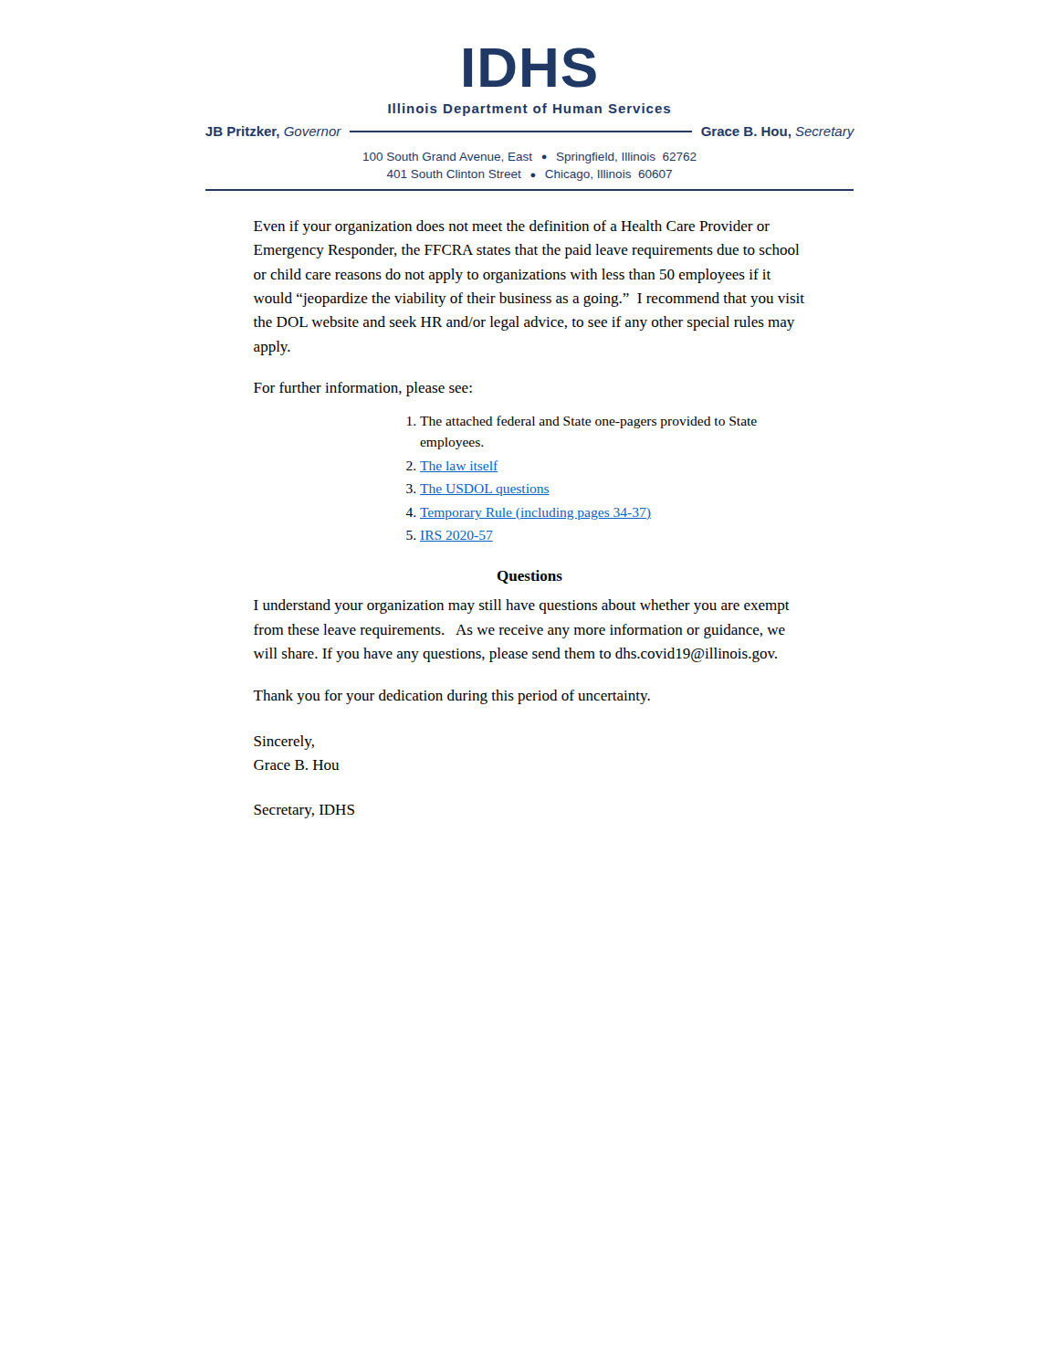IDHS
Illinois Department of Human Services
JB Pritzker, Governor Grace B. Hou, Secretary
100 South Grand Avenue, East ● Springfield, Illinois 62762
401 South Clinton Street ● Chicago, Illinois 60607
Even if your organization does not meet the definition of a Health Care Provider or Emergency Responder, the FFCRA states that the paid leave requirements due to school or child care reasons do not apply to organizations with less than 50 employees if it would “jeopardize the viability of their business as a going.” I recommend that you visit the DOL website and seek HR and/or legal advice, to see if any other special rules may apply.
For further information, please see:
The attached federal and State one-pagers provided to State employees.
The law itself
The USDOL questions
Temporary Rule (including pages 34-37)
IRS 2020-57
Questions
I understand your organization may still have questions about whether you are exempt from these leave requirements. As we receive any more information or guidance, we will share. If you have any questions, please send them to dhs.covid19@illinois.gov.
Thank you for your dedication during this period of uncertainty.
Sincerely,
Grace B. Hou
Secretary, IDHS